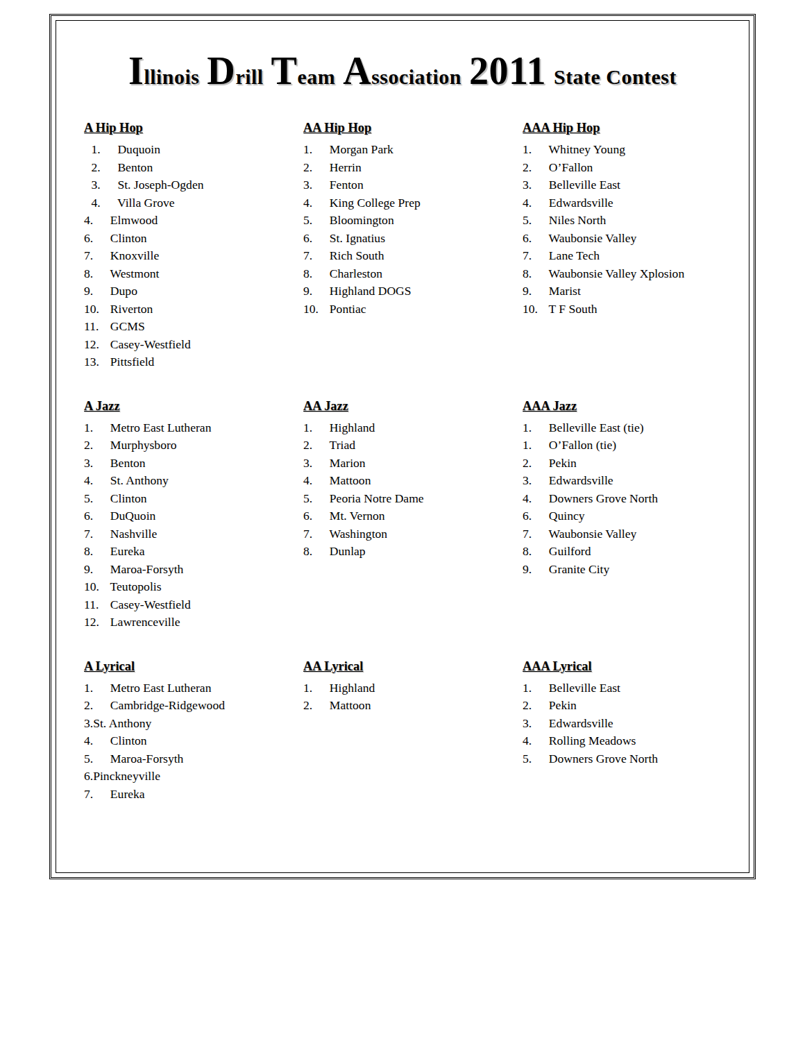Illinois Drill Team Association 2011 State Contest
A Hip Hop
1. Duquoin
2. Benton
3. St. Joseph-Ogden
4. Villa Grove
4. Elmwood
6. Clinton
7. Knoxville
8. Westmont
9. Dupo
10. Riverton
11. GCMS
12. Casey-Westfield
13. Pittsfield
AA Hip Hop
1. Morgan Park
2. Herrin
3. Fenton
4. King College Prep
5. Bloomington
6. St. Ignatius
7. Rich South
8. Charleston
9. Highland DOGS
10. Pontiac
AAA Hip Hop
1. Whitney Young
2. O’Fallon
3. Belleville East
4. Edwardsville
5. Niles North
6. Waubonsie Valley
7. Lane Tech
8. Waubonsie Valley Xplosion
9. Marist
10. T F South
A Jazz
1. Metro East Lutheran
2. Murphysboro
3. Benton
4. St. Anthony
5. Clinton
6. DuQuoin
7. Nashville
8. Eureka
9. Maroa-Forsyth
10. Teutopolis
11. Casey-Westfield
12. Lawrenceville
AA Jazz
1. Highland
2. Triad
3. Marion
4. Mattoon
5. Peoria Notre Dame
6. Mt. Vernon
7. Washington
8. Dunlap
AAA Jazz
1. Belleville East (tie)
1. O’Fallon (tie)
2. Pekin
3. Edwardsville
4. Downers Grove North
6. Quincy
7. Waubonsie Valley
8. Guilford
9. Granite City
A Lyrical
1. Metro East Lutheran
2. Cambridge-Ridgewood
3.St. Anthony
4. Clinton
5. Maroa-Forsyth
6.Pinckneyville
7. Eureka
AA Lyrical
1. Highland
2. Mattoon
AAA Lyrical
1. Belleville East
2. Pekin
3. Edwardsville
4. Rolling Meadows
5. Downers Grove North